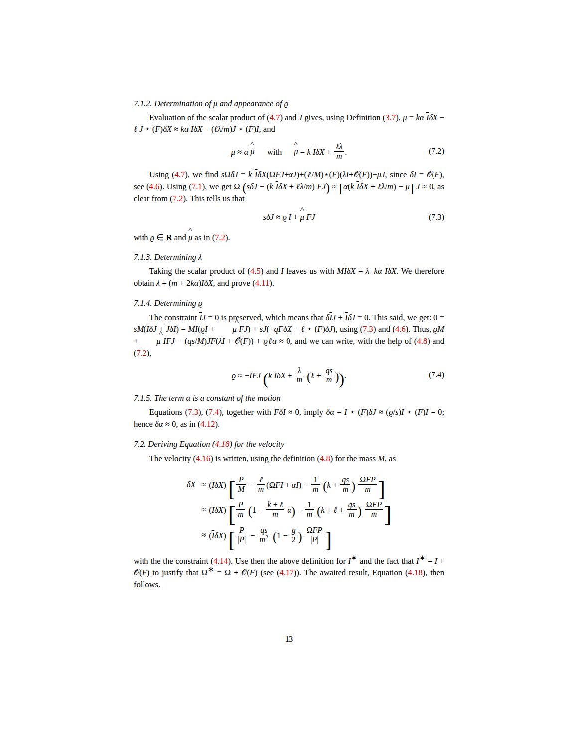7.1.2. Determination of μ and appearance of ϱ
Evaluation of the scalar product of (4.7) and J gives, using Definition (3.7), μ = kα IδX − ℓ J ⋆ (F)δX ≈ kα IδX − (ℓλ/m)J ⋆ (F)I, and
μ ≈ α μ with μ = k IδX + ℓλ m. (7.2)
Using (4.7), we find s ΩδJ = k IδX(ΩFJ+αJ)+(ℓ/M)⋆(F)(λI+𝒪(F))−μJ, since δI = 𝒪(F), see (4.6). Using (7.1), we get Ω (sδJ − (k IδX + ℓλ/m) FJ) ≈ [α(k IδX + ℓλ/m) − μ] J ≈ 0, as clear from (7.2). This tells us that
sδJ ≈ ϱ I + μ FJ (7.3)
with ϱ ∈ R and μ as in (7.2).
7.1.3. Determining λ
Taking the scalar product of (4.5) and I leaves us with MIδX = λ−kα IδX. We therefore obtain λ = (m + 2kα)IδX, and prove (4.11).
7.1.4. Determining ϱ
The constraint IJ = 0 is preserved, which means that δIJ + IδJ = 0. This said, we get: 0 = sM(IδJ + JδI) = MI(ϱI + μ FJ) + sJ(−qFδX − ℓ ⋆ (F)δJ), using (7.3) and (4.6). Thus, ϱM + μ IFJ − (qs/M)JF(λI + 𝒪(F)) + ϱℓα ≈ 0, and we can write, with the help of (4.8) and (7.2),
ϱ ≈ −IFJ (k IδX + λm (ℓ + qs m)). (7.4)
7.1.5. The term α is a constant of the motion
Equations (7.3), (7.4), together with FδI ≈ 0, imply δα = I ⋆ (F)δJ ≈ (ϱ/s)I ⋆ (F)I = 0; hence δα ≈ 0, as in (4.12).
7.2. Deriving Equation (4.18) for the velocity
The velocity (4.16) is written, using the definition (4.8) for the mass M, as
| δX | ≈ | ( I δX ) [ P M − ℓ m (Ω FI + αI ) − 1 m ( k + qs m ) Ω FP m ] |
| | ≈ | ( I δX ) [ P m ( 1 − k + ℓ m α ) − 1 m ( k + ℓ + qs m ) Ω FP m ] |
| | ≈ | ( I δX ) [ P / P / − qs m 2 ( 1 − g 2 ) Ω FP / P / ] |
with the the constraint (4.14). Use then the above definition for I∗ and the fact that I∗ = I + 𝒪(F) to justify that Ω∗ = Ω + 𝒪(F) (see (4.17)). The awaited result, Equation (4.18), then follows.
13